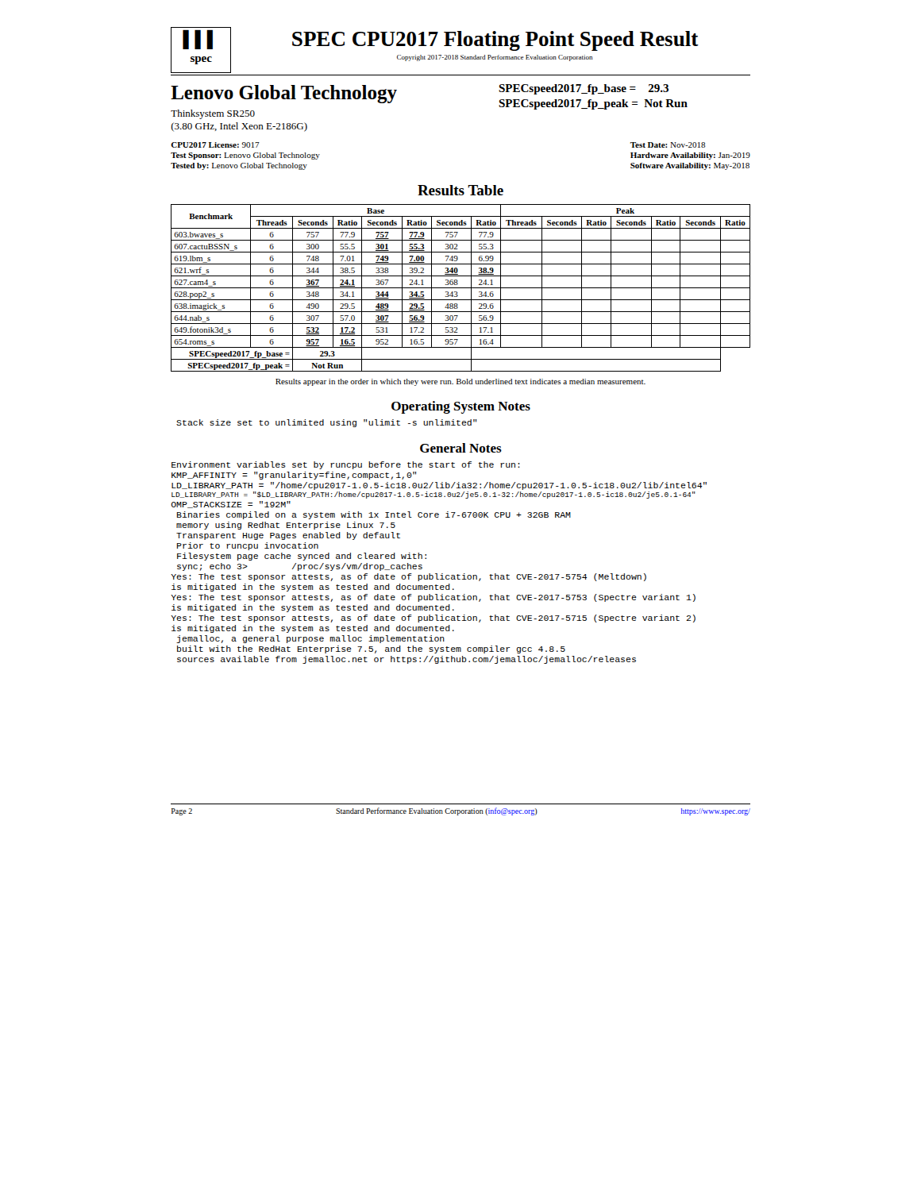▌▌▌
spec
SPEC CPU2017 Floating Point Speed Result
Copyright 2017-2018 Standard Performance Evaluation Corporation
Lenovo Global Technology
Thinksystem SR250 (3.80 GHz, Intel Xeon E-2186G)
SPECspeed2017_fp_base = 29.3
SPECspeed2017_fp_peak = Not Run
CPU2017 License: 9017
Test Sponsor: Lenovo Global Technology
Tested by: Lenovo Global Technology
Test Date: Nov-2018
Hardware Availability: Jan-2019
Software Availability: May-2018
Results Table
| Benchmark | Base | Peak |
| --- | --- | --- |
| Threads | Seconds | Ratio | Seconds | Ratio | Seconds | Ratio | Threads | Seconds | Ratio | Seconds | Ratio | Seconds | Ratio |
| 603.bwaves_s | 6 | 757 | 77.9 | 757 | 77.9 | 757 | 77.9 | | | | | | | |
| 607.cactuBSSN_s | 6 | 300 | 55.5 | 301 | 55.3 | 302 | 55.3 | | | | | | | |
| 619.lbm_s | 6 | 748 | 7.01 | 749 | 7.00 | 749 | 6.99 | | | | | | | |
| 621.wrf_s | 6 | 344 | 38.5 | 338 | 39.2 | 340 | 38.9 | | | | | | | |
| 627.cam4_s | 6 | 367 | 24.1 | 367 | 24.1 | 368 | 24.1 | | | | | | | |
| 628.pop2_s | 6 | 348 | 34.1 | 344 | 34.5 | 343 | 34.6 | | | | | | | |
| 638.imagick_s | 6 | 490 | 29.5 | 489 | 29.5 | 488 | 29.6 | | | | | | | |
| 644.nab_s | 6 | 307 | 57.0 | 307 | 56.9 | 307 | 56.9 | | | | | | | |
| 649.fotonik3d_s | 6 | 532 | 17.2 | 531 | 17.2 | 532 | 17.1 | | | | | | | |
| 654.roms_s | 6 | 957 | 16.5 | 952 | 16.5 | 957 | 16.4 | | | | | | | |
| SPECspeed2017_fp_base = | 29.3 | | |
| SPECspeed2017_fp_peak = | Not Run | | |
Results appear in the order in which they were run. Bold underlined text indicates a median measurement.
Operating System Notes
 Stack size set to unlimited using "ulimit -s unlimited"
General Notes
Environment variables set by runcpu before the start of the run:
KMP_AFFINITY = "granularity=fine,compact,1,0"
LD_LIBRARY_PATH = "/home/cpu2017-1.0.5-ic18.0u2/lib/ia32:/home/cpu2017-1.0.5-ic18.0u2/lib/intel64"
LD_LIBRARY_PATH = "$LD_LIBRARY_PATH:/home/cpu2017-1.0.5-ic18.0u2/je5.0.1-32:/home/cpu2017-1.0.5-ic18.0u2/je5.0.1-64"
OMP_STACKSIZE = "192M"
 Binaries compiled on a system with 1x Intel Core i7-6700K CPU + 32GB RAM
 memory using Redhat Enterprise Linux 7.5
 Transparent Huge Pages enabled by default
 Prior to runcpu invocation
 Filesystem page cache synced and cleared with:
 sync; echo 3>        /proc/sys/vm/drop_caches
Yes: The test sponsor attests, as of date of publication, that CVE-2017-5754 (Meltdown)
is mitigated in the system as tested and documented.
Yes: The test sponsor attests, as of date of publication, that CVE-2017-5753 (Spectre variant 1)
is mitigated in the system as tested and documented.
Yes: The test sponsor attests, as of date of publication, that CVE-2017-5715 (Spectre variant 2)
is mitigated in the system as tested and documented.
 jemalloc, a general purpose malloc implementation
 built with the RedHat Enterprise 7.5, and the system compiler gcc 4.8.5
 sources available from jemalloc.net or https://github.com/jemalloc/jemalloc/releases
Page 2
Standard Performance Evaluation Corporation (info@spec.org)
https://www.spec.org/